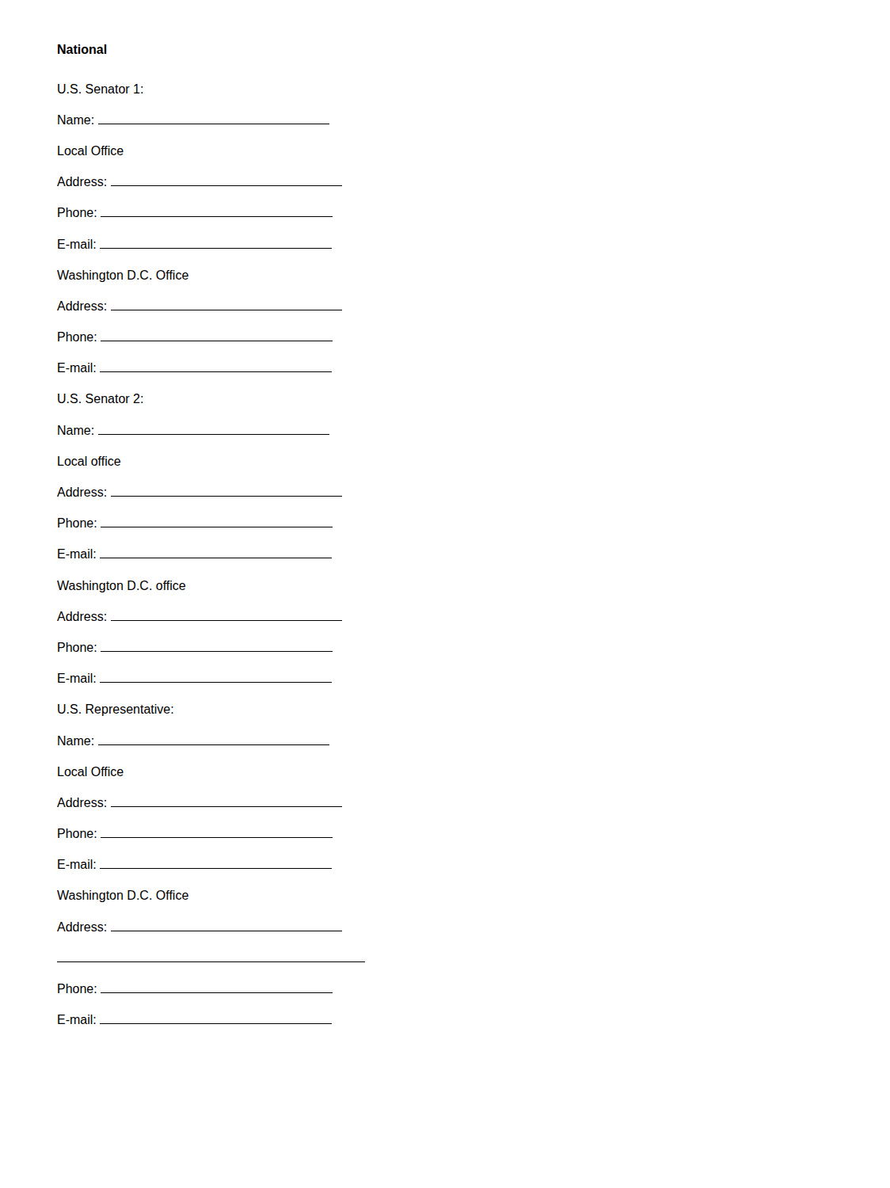National
U.S. Senator 1:
Name:
Local Office
Address:
Phone:
E-mail:
Washington D.C. Office
Address:
Phone:
E-mail:
U.S. Senator 2:
Name:
Local office
Address:
Phone:
E-mail:
Washington D.C. office
Address:
Phone:
E-mail:
U.S. Representative:
Name:
Local Office
Address:
Phone:
E-mail:
Washington D.C. Office
Address:
Phone:
E-mail: